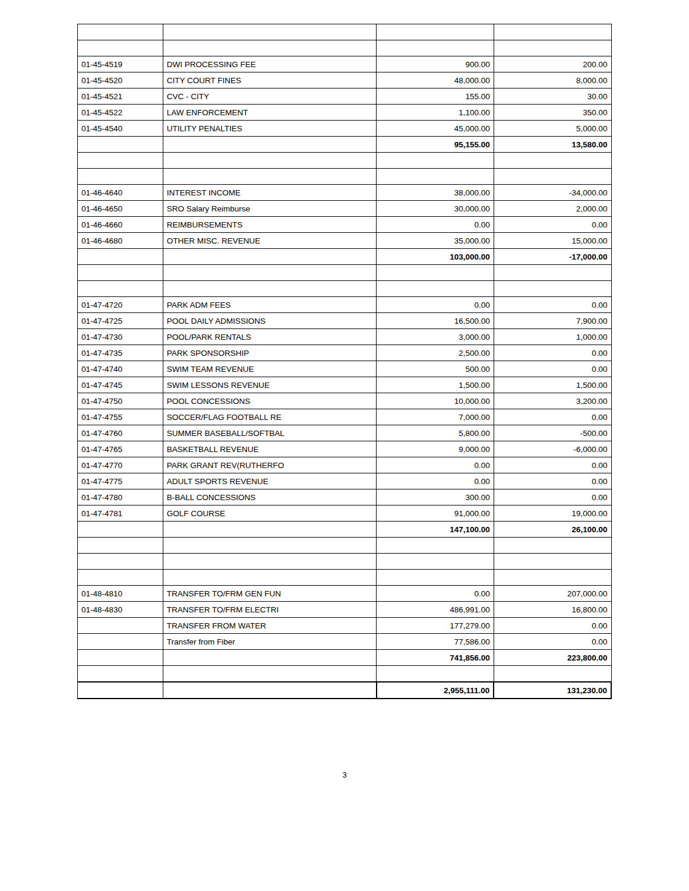| 01-45-4519 | DWI PROCESSING FEE | 900.00 | 200.00 |
| 01-45-4520 | CITY COURT FINES | 48,000.00 | 8,000.00 |
| 01-45-4521 | CVC - CITY | 155.00 | 30.00 |
| 01-45-4522 | LAW ENFORCEMENT | 1,100.00 | 350.00 |
| 01-45-4540 | UTILITY PENALTIES | 45,000.00 | 5,000.00 |
| | | 95,155.00 | 13,580.00 |
| 01-46-4640 | INTEREST INCOME | 38,000.00 | -34,000.00 |
| 01-46-4650 | SRO Salary Reimburse | 30,000.00 | 2,000.00 |
| 01-46-4660 | REIMBURSEMENTS | 0.00 | 0.00 |
| 01-46-4680 | OTHER MISC. REVENUE | 35,000.00 | 15,000.00 |
| | | 103,000.00 | -17,000.00 |
| 01-47-4720 | PARK ADM FEES | 0.00 | 0.00 |
| 01-47-4725 | POOL DAILY ADMISSIONS | 16,500.00 | 7,900.00 |
| 01-47-4730 | POOL/PARK RENTALS | 3,000.00 | 1,000.00 |
| 01-47-4735 | PARK SPONSORSHIP | 2,500.00 | 0.00 |
| 01-47-4740 | SWIM TEAM REVENUE | 500.00 | 0.00 |
| 01-47-4745 | SWIM LESSONS REVENUE | 1,500.00 | 1,500.00 |
| 01-47-4750 | POOL CONCESSIONS | 10,000.00 | 3,200.00 |
| 01-47-4755 | SOCCER/FLAG FOOTBALL RE | 7,000.00 | 0.00 |
| 01-47-4760 | SUMMER BASEBALL/SOFTBAL | 5,800.00 | -500.00 |
| 01-47-4765 | BASKETBALL REVENUE | 9,000.00 | -6,000.00 |
| 01-47-4770 | PARK GRANT REV(RUTHERFO | 0.00 | 0.00 |
| 01-47-4775 | ADULT SPORTS REVENUE | 0.00 | 0.00 |
| 01-47-4780 | B-BALL CONCESSIONS | 300.00 | 0.00 |
| 01-47-4781 | GOLF COURSE | 91,000.00 | 19,000.00 |
| | | 147,100.00 | 26,100.00 |
| 01-48-4810 | TRANSFER TO/FRM GEN FUN | 0.00 | 207,000.00 |
| 01-48-4830 | TRANSFER TO/FRM ELECTRI | 486,991.00 | 16,800.00 |
| | TRANSFER FROM WATER | 177,279.00 | 0.00 |
| | Transfer from Fiber | 77,586.00 | 0.00 |
| | | 741,856.00 | 223,800.00 |
| | | 2,955,111.00 | 131,230.00 |
3